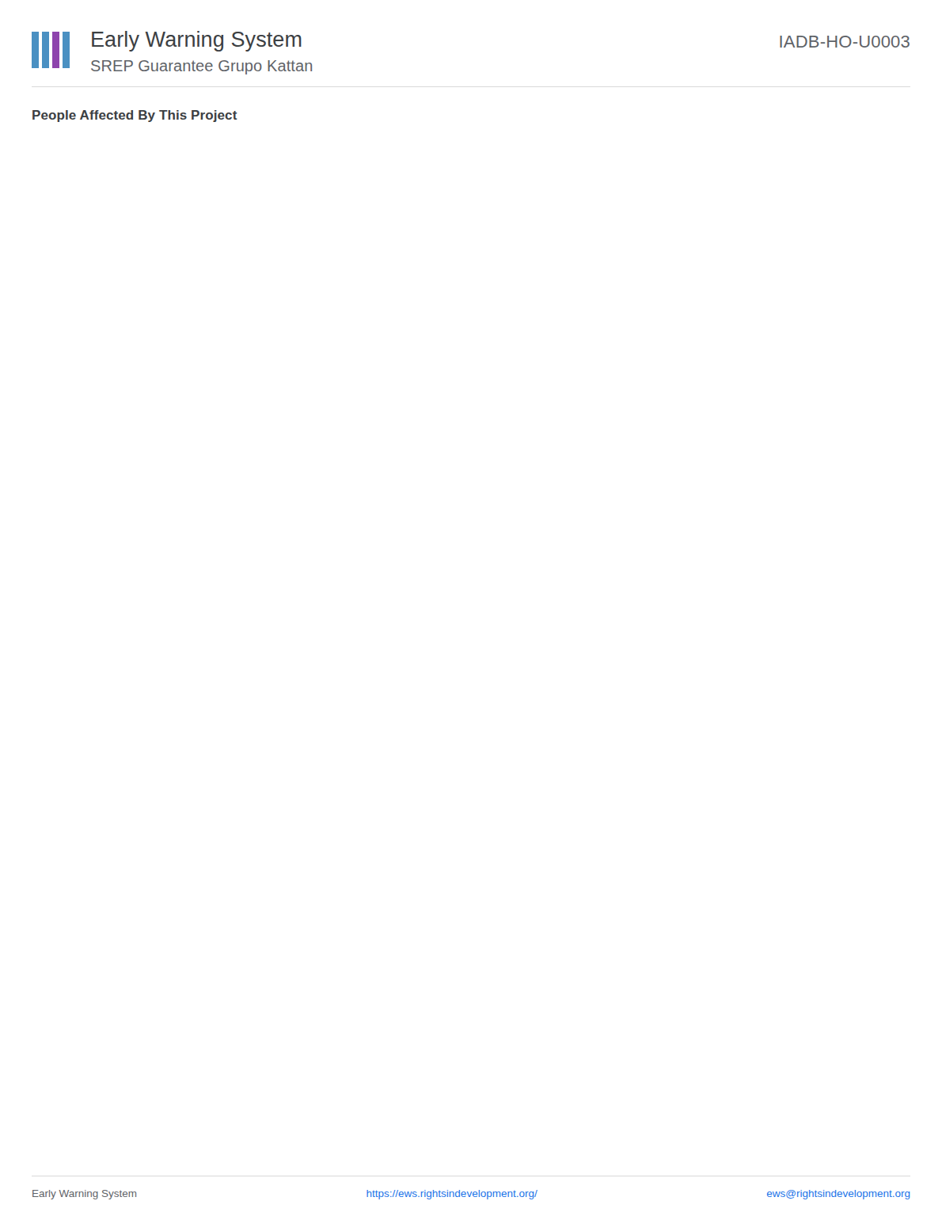Early Warning System SREP Guarantee Grupo Kattan
IADB-HO-U0003
People Affected By This Project
Early Warning System
https://ews.rightsindevelopment.org/
ews@rightsindevelopment.org